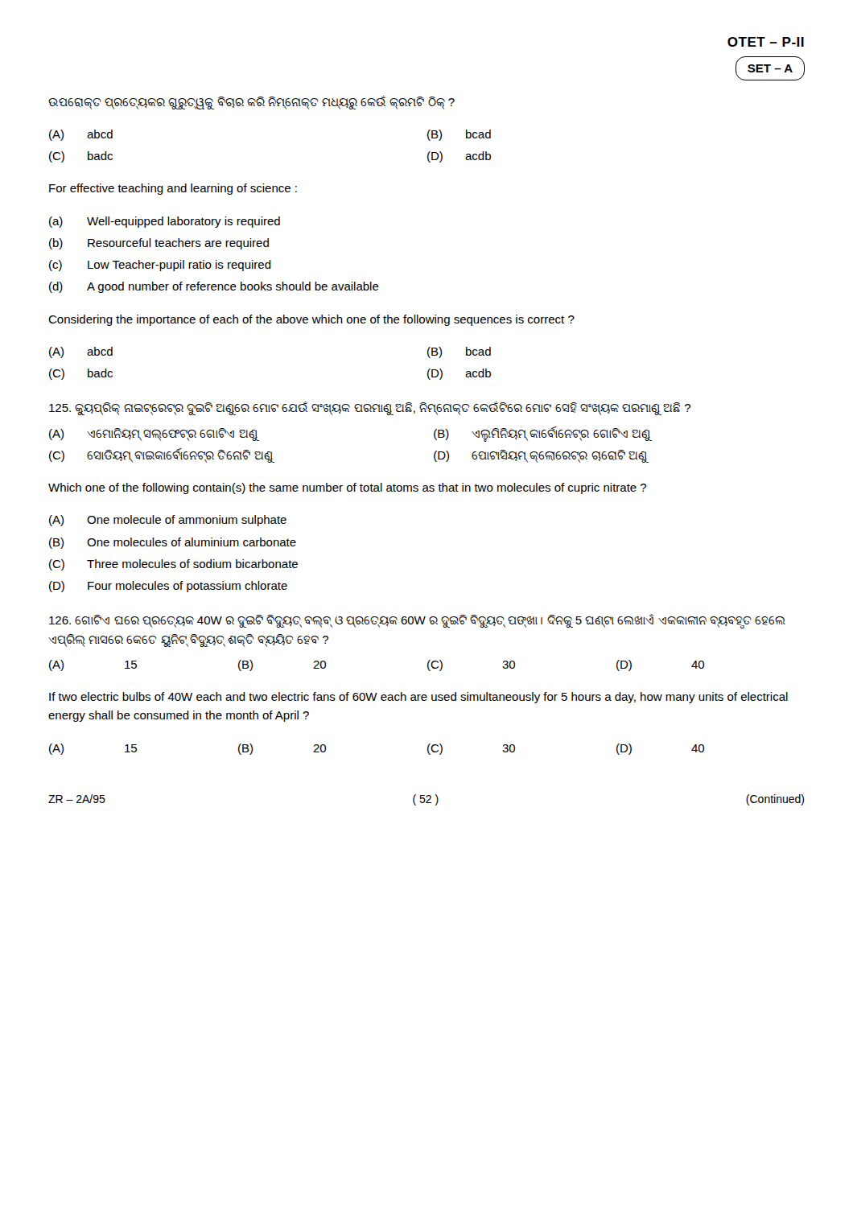OTET – P-II
SET – A
ଉପରୋକ୍ତ ପ୍ରତ୍ୟେକର ଗୁରୁତ୍ୱକୁ ବିଚାର କରି ନିମ୍ନୋକ୍ତ ମଧ୍ୟରୁ କେଉଁ କ୍ରମଟି ଠିକ୍ ?
| (A) | abcd | (B) | bcad |
| (C) | badc | (D) | acdb |
For effective teaching and learning of science :
| (a) | Well-equipped laboratory is required |
| (b) | Resourceful teachers are required |
| (c) | Low Teacher-pupil ratio is required |
| (d) | A good number of reference books should be available |
Considering the importance of each of the above which one of the following sequences is correct ?
| (A) | abcd | (B) | bcad |
| (C) | badc | (D) | acdb |
125. କ୍ୟୁପ୍ରିକ୍ ନାଇଟ୍ରେଟ୍‌ର ଦୁଇଟି ଅଣୁରେ ମୋଟ ଯେଉଁ ସଂଖ୍ୟକ ପରମାଣୁ ଅଛି, ନିମ୍ନୋକ୍ତ କେଉଁଟିରେ ମୋଟ ସେହି ସଂଖ୍ୟକ ପରମାଣୁ ଅଛି ?
| (A) | ଏମୋନିୟମ୍ ସଲ୍‌ଫେଟ୍‌ର ଗୋଟିଏ ଅଣୁ | (B) | ଏଲୁମିନିୟମ୍ କାର୍ବୋନେଟ୍‌ର ଗୋଟିଏ ଅଣୁ |
| (C) | ସୋଡିୟମ୍ ବାଇକାର୍ବୋନେଟ୍‌ର ତିନୋଟି ଅଣୁ | (D) | ପୋଟାସିୟମ୍ କ୍ଲୋରେଟ୍‌ର ଚାରୋଟି ଅଣୁ |
Which one of the following contain(s) the same number of total atoms as that in two molecules of cupric nitrate ?
| (A) | One molecule of ammonium sulphate |
| (B) | One molecules of aluminium carbonate |
| (C) | Three molecules of sodium bicarbonate |
| (D) | Four molecules of potassium chlorate |
126. ଗୋଟିଏ ଘରେ ପ୍ରତ୍ୟେକ 40W ର ଦୁଇଟି ବିଦ୍ୟୁତ୍ ବଲ୍‌ବ୍ ଓ ପ୍ରତ୍ୟେକ 60W ର ଦୁଇଟି ବିଦ୍ୟୁତ୍ ପଙ୍ଖା। ଦିନକୁ 5 ଘଣ୍ଟା ଲେଖାଏଁ ଏକକାଳୀନ ବ୍ୟବହୃତ ହେଲେ ଏପ୍ରିଲ୍ ମାସରେ କେତେ ୟୁନିଟ୍ ବିଦ୍ୟୁତ୍ ଶକ୍ତି ବ୍ୟୟିତ ହେବ ?
| (A) | 15 | (B) | 20 | (C) | 30 | (D) | 40 |
If two electric bulbs of 40W each and two electric fans of 60W each are used simultaneously for 5 hours a day, how many units of electrical energy shall be consumed in the month of April ?
| (A) | 15 | (B) | 20 | (C) | 30 | (D) | 40 |
ZR – 2A/95
( 52 )
(Continued)